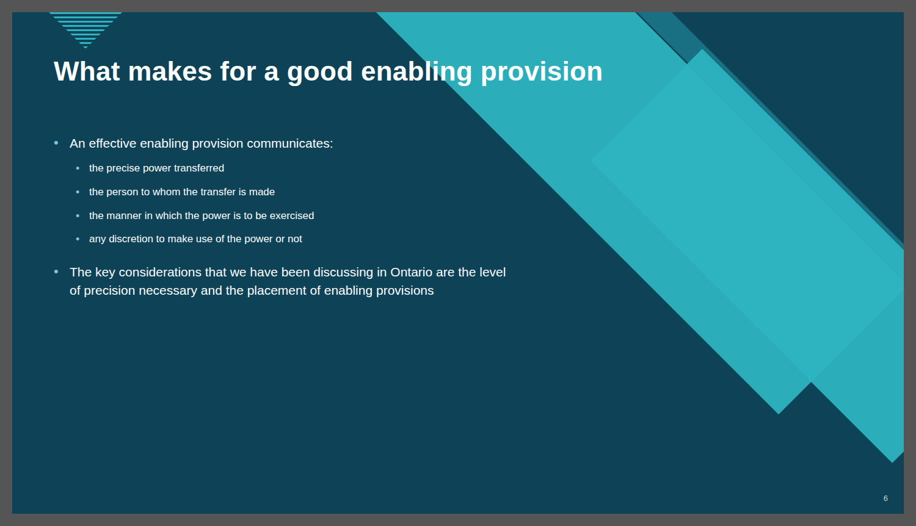What makes for a good enabling provision
An effective enabling provision communicates:
the precise power transferred
the person to whom the transfer is made
the manner in which the power is to be exercised
any discretion to make use of the power or not
The key considerations that we have been discussing in Ontario are the level of precision necessary and the placement of enabling provisions
6